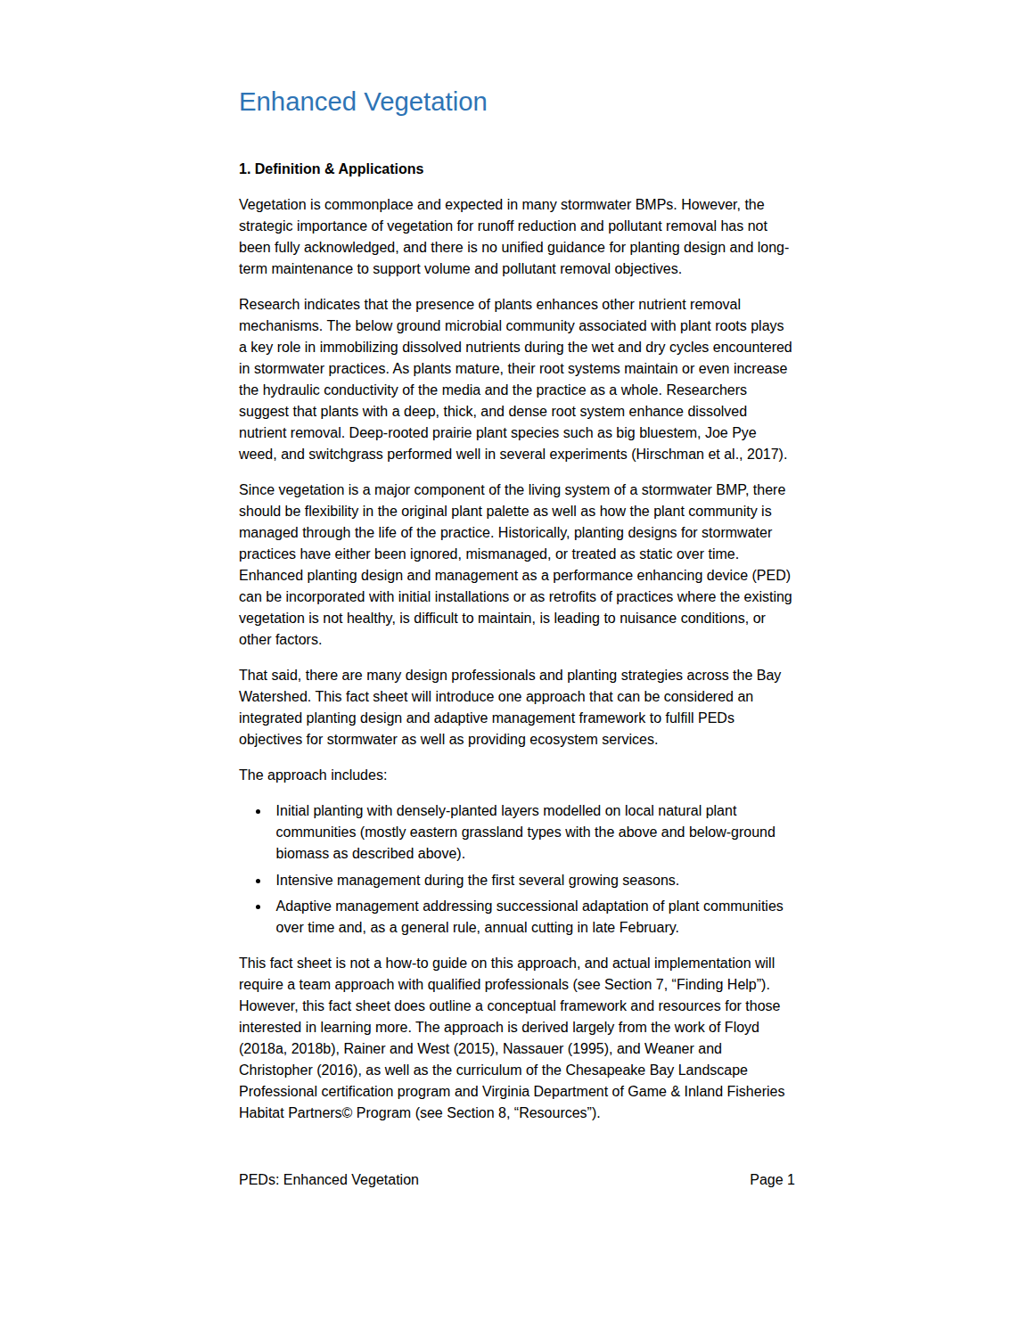Enhanced Vegetation
1. Definition & Applications
Vegetation is commonplace and expected in many stormwater BMPs. However, the strategic importance of vegetation for runoff reduction and pollutant removal has not been fully acknowledged, and there is no unified guidance for planting design and long-term maintenance to support volume and pollutant removal objectives.
Research indicates that the presence of plants enhances other nutrient removal mechanisms. The below ground microbial community associated with plant roots plays a key role in immobilizing dissolved nutrients during the wet and dry cycles encountered in stormwater practices. As plants mature, their root systems maintain or even increase the hydraulic conductivity of the media and the practice as a whole. Researchers suggest that plants with a deep, thick, and dense root system enhance dissolved nutrient removal. Deep-rooted prairie plant species such as big bluestem, Joe Pye weed, and switchgrass performed well in several experiments (Hirschman et al., 2017).
Since vegetation is a major component of the living system of a stormwater BMP, there should be flexibility in the original plant palette as well as how the plant community is managed through the life of the practice. Historically, planting designs for stormwater practices have either been ignored, mismanaged, or treated as static over time. Enhanced planting design and management as a performance enhancing device (PED) can be incorporated with initial installations or as retrofits of practices where the existing vegetation is not healthy, is difficult to maintain, is leading to nuisance conditions, or other factors.
That said, there are many design professionals and planting strategies across the Bay Watershed. This fact sheet will introduce one approach that can be considered an integrated planting design and adaptive management framework to fulfill PEDs objectives for stormwater as well as providing ecosystem services.
The approach includes:
Initial planting with densely-planted layers modelled on local natural plant communities (mostly eastern grassland types with the above and below-ground biomass as described above).
Intensive management during the first several growing seasons.
Adaptive management addressing successional adaptation of plant communities over time and, as a general rule, annual cutting in late February.
This fact sheet is not a how-to guide on this approach, and actual implementation will require a team approach with qualified professionals (see Section 7, “Finding Help”). However, this fact sheet does outline a conceptual framework and resources for those interested in learning more. The approach is derived largely from the work of Floyd (2018a, 2018b), Rainer and West (2015), Nassauer (1995), and Weaner and Christopher (2016), as well as the curriculum of the Chesapeake Bay Landscape Professional certification program and Virginia Department of Game & Inland Fisheries Habitat Partners© Program (see Section 8, “Resources”).
PEDs: Enhanced Vegetation Page 1